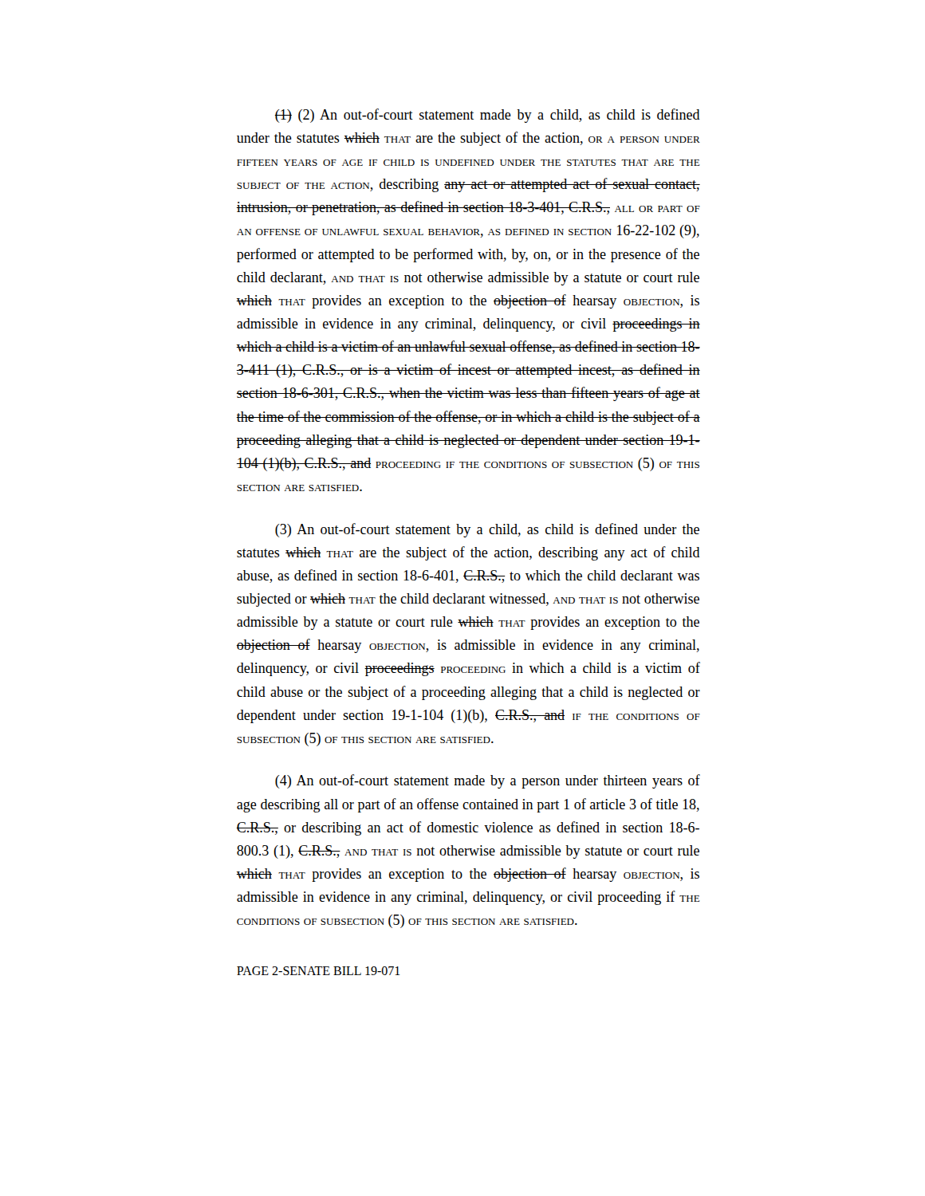(1) (2) An out-of-court statement made by a child, as child is defined under the statutes which that are the subject of the action, or a person under fifteen years of age if child is undefined under the statutes that are the subject of the action, describing any act or attempted act of sexual contact, intrusion, or penetration, as defined in section 18-3-401, C.R.S., all or part of an offense of unlawful sexual behavior, as defined in section 16-22-102 (9), performed or attempted to be performed with, by, on, or in the presence of the child declarant, and that is not otherwise admissible by a statute or court rule which that provides an exception to the objection of hearsay objection, is admissible in evidence in any criminal, delinquency, or civil proceedings in which a child is a victim of an unlawful sexual offense, as defined in section 18-3-411 (1), C.R.S., or is a victim of incest or attempted incest, as defined in section 18-6-301, C.R.S., when the victim was less than fifteen years of age at the time of the commission of the offense, or in which a child is the subject of a proceeding alleging that a child is neglected or dependent under section 19-1-104 (1)(b), C.R.S., and proceeding if the conditions of subsection (5) of this section are satisfied.
(3) An out-of-court statement by a child, as child is defined under the statutes which that are the subject of the action, describing any act of child abuse, as defined in section 18-6-401, C.R.S., to which the child declarant was subjected or which that the child declarant witnessed, and that is not otherwise admissible by a statute or court rule which that provides an exception to the objection of hearsay objection, is admissible in evidence in any criminal, delinquency, or civil proceedings proceeding in which a child is a victim of child abuse or the subject of a proceeding alleging that a child is neglected or dependent under section 19-1-104 (1)(b), C.R.S., and if the conditions of subsection (5) of this section are satisfied.
(4) An out-of-court statement made by a person under thirteen years of age describing all or part of an offense contained in part 1 of article 3 of title 18, C.R.S., or describing an act of domestic violence as defined in section 18-6-800.3 (1), C.R.S., and that is not otherwise admissible by statute or court rule which that provides an exception to the objection of hearsay objection, is admissible in evidence in any criminal, delinquency, or civil proceeding if the conditions of subsection (5) of this section are satisfied.
PAGE 2-SENATE BILL 19-071